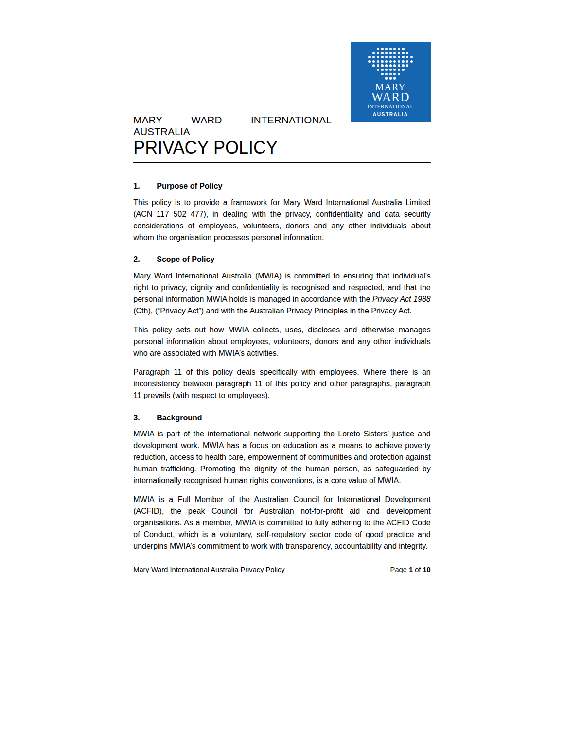MARY WARD INTERNATIONAL AUSTRALIA
PRIVACY POLICY
MARY
WARD
INTERNATIONAL
AUSTRALIA
1. Purpose of Policy
This policy is to provide a framework for Mary Ward International Australia Limited (ACN 117 502 477), in dealing with the privacy, confidentiality and data security considerations of employees, volunteers, donors and any other individuals about whom the organisation processes personal information.
2. Scope of Policy
Mary Ward International Australia (MWIA) is committed to ensuring that individual's right to privacy, dignity and confidentiality is recognised and respected, and that the personal information MWIA holds is managed in accordance with the Privacy Act 1988 (Cth), (“Privacy Act”) and with the Australian Privacy Principles in the Privacy Act.
This policy sets out how MWIA collects, uses, discloses and otherwise manages personal information about employees, volunteers, donors and any other individuals who are associated with MWIA’s activities.
Paragraph 11 of this policy deals specifically with employees. Where there is an inconsistency between paragraph 11 of this policy and other paragraphs, paragraph 11 prevails (with respect to employees).
3. Background
MWIA is part of the international network supporting the Loreto Sisters’ justice and development work. MWIA has a focus on education as a means to achieve poverty reduction, access to health care, empowerment of communities and protection against human trafficking. Promoting the dignity of the human person, as safeguarded by internationally recognised human rights conventions, is a core value of MWIA.
MWIA is a Full Member of the Australian Council for International Development (ACFID), the peak Council for Australian not-for-profit aid and development organisations. As a member, MWIA is committed to fully adhering to the ACFID Code of Conduct, which is a voluntary, self-regulatory sector code of good practice and underpins MWIA’s commitment to work with transparency, accountability and integrity.
Mary Ward International Australia Privacy Policy
Page 1 of 10